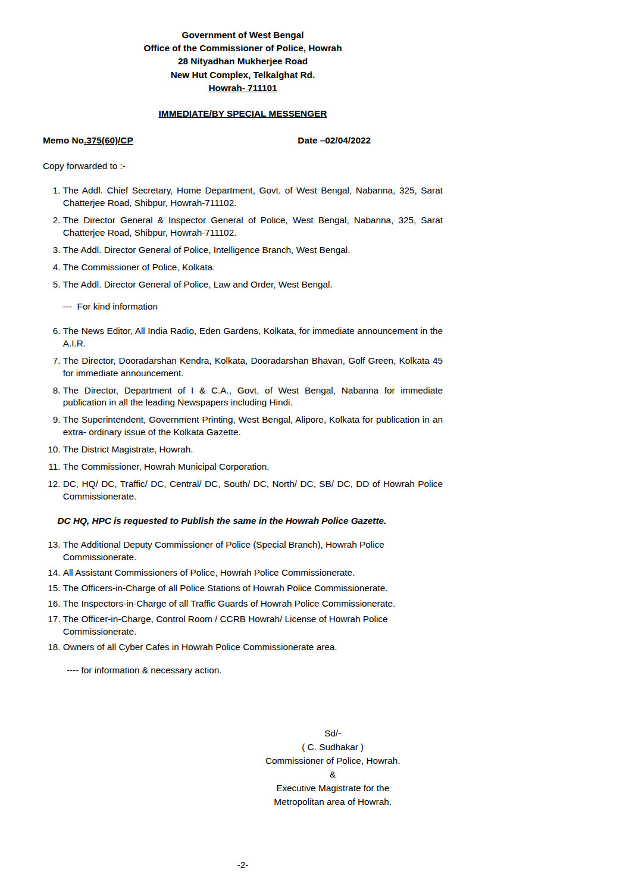Government of West Bengal
Office of the Commissioner of Police, Howrah
28 Nityadhan Mukherjee Road
New Hut Complex, Telkalghat Rd.
Howrah- 711101
IMMEDIATE/BY SPECIAL MESSENGER
Memo No.375(60)/CP
Date –02/04/2022
Copy forwarded to :-
The Addl. Chief Secretary, Home Department, Govt. of West Bengal, Nabanna, 325, Sarat Chatterjee Road, Shibpur, Howrah-711102.
The Director General & Inspector General of Police, West Bengal, Nabanna, 325, Sarat Chatterjee Road, Shibpur, Howrah-711102.
The Addl. Director General of Police, Intelligence Branch, West Bengal.
The Commissioner of Police, Kolkata.
The Addl. Director General of Police, Law and Order, West Bengal.
--- For kind information
The News Editor, All India Radio, Eden Gardens, Kolkata, for immediate announcement in the A.I.R.
The Director, Dooradarshan Kendra, Kolkata, Dooradarshan Bhavan, Golf Green, Kolkata 45 for immediate announcement.
The Director, Department of I & C.A., Govt. of West Bengal, Nabanna for immediate publication in all the leading Newspapers including Hindi.
The Superintendent, Government Printing, West Bengal, Alipore, Kolkata for publication in an extra- ordinary issue of the Kolkata Gazette.
The District Magistrate, Howrah.
The Commissioner, Howrah Municipal Corporation.
DC, HQ/ DC, Traffic/ DC, Central/ DC, South/ DC, North/ DC, SB/ DC, DD of Howrah Police Commissionerate.
DC HQ, HPC is requested to Publish the same in the Howrah Police Gazette.
The Additional Deputy Commissioner of Police (Special Branch), Howrah Police Commissionerate.
All Assistant Commissioners of Police, Howrah Police Commissionerate.
The Officers-in-Charge of all Police Stations of Howrah Police Commissionerate.
The Inspectors-in-Charge of all Traffic Guards of Howrah Police Commissionerate.
The Officer-in-Charge, Control Room / CCRB Howrah/ License of Howrah Police Commissionerate.
Owners of all Cyber Cafes in Howrah Police Commissionerate area.
---- for information & necessary action.
Sd/-
( C. Sudhakar )
Commissioner of Police, Howrah.
&
Executive Magistrate for the
Metropolitan area of Howrah.
-2-